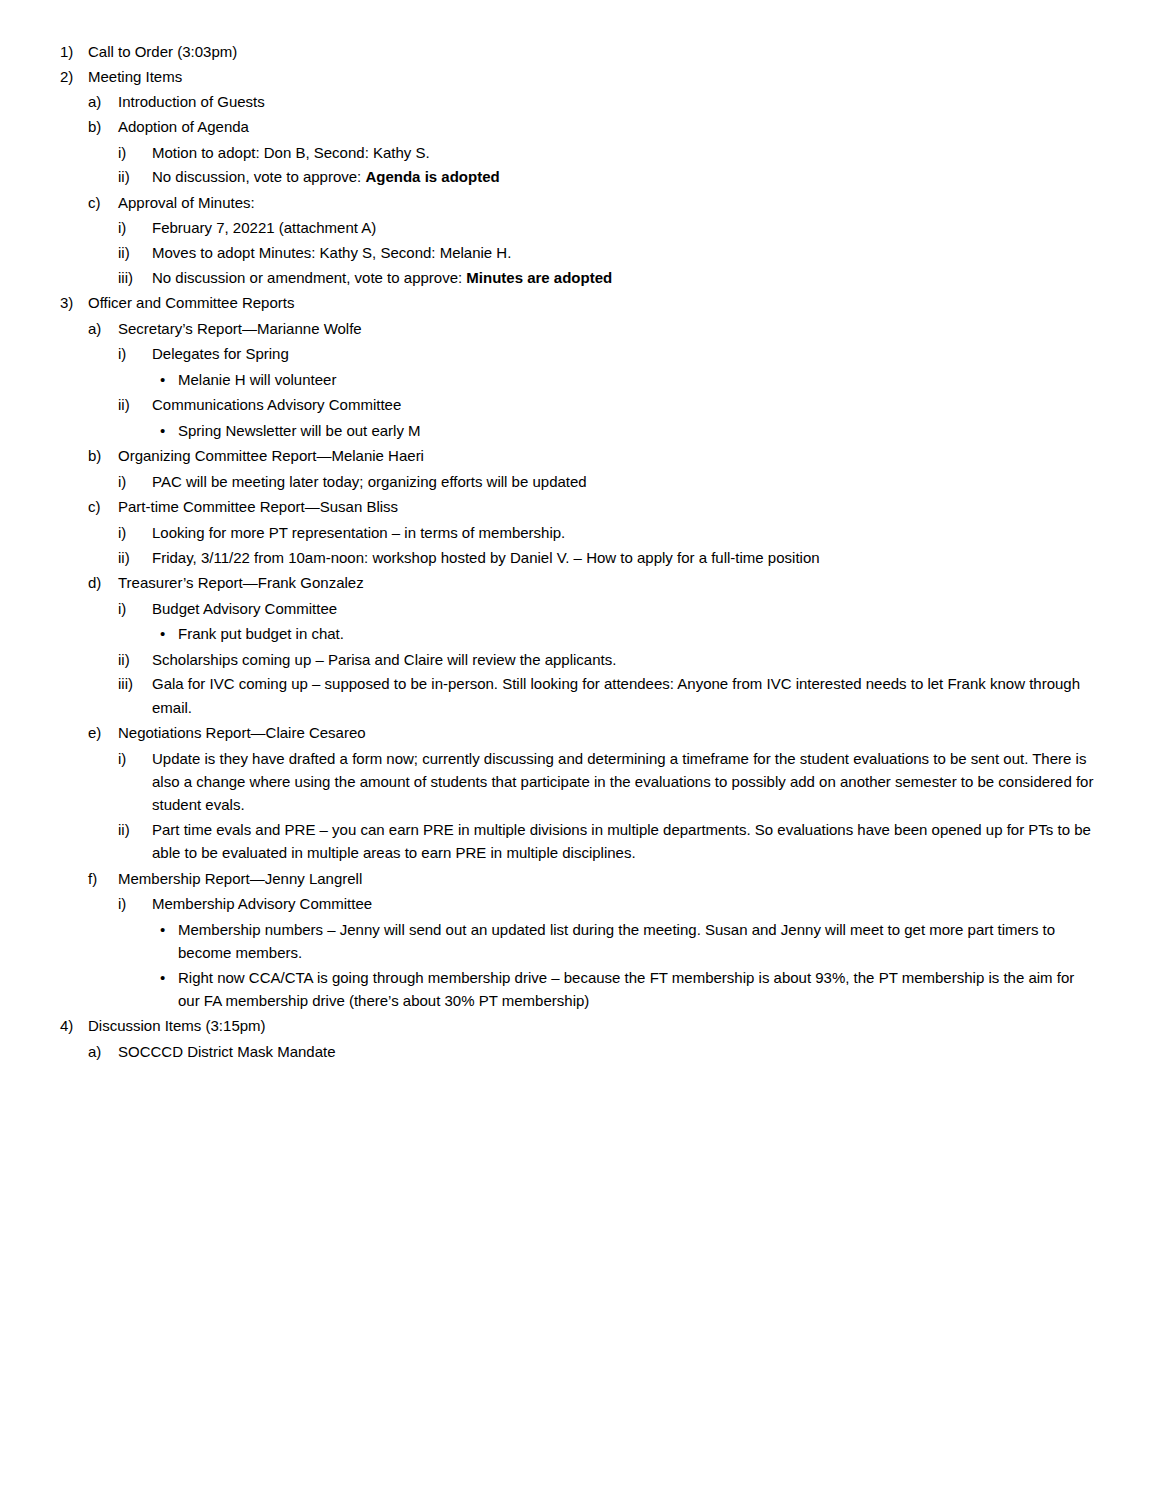Call to Order (3:03pm)
Meeting Items
Introduction of Guests
Adoption of Agenda
Motion to adopt: Don B, Second: Kathy S.
No discussion, vote to approve: Agenda is adopted
Approval of Minutes:
February 7, 20221 (attachment A)
Moves to adopt Minutes: Kathy S, Second: Melanie H.
No discussion or amendment, vote to approve: Minutes are adopted
Officer and Committee Reports
Secretary’s Report—Marianne Wolfe
Delegates for Spring
Melanie H will volunteer
Communications Advisory Committee
Spring Newsletter will be out early M
Organizing Committee Report—Melanie Haeri
PAC will be meeting later today; organizing efforts will be updated
Part-time Committee Report—Susan Bliss
Looking for more PT representation – in terms of membership.
Friday, 3/11/22 from 10am-noon: workshop hosted by Daniel V. – How to apply for a full-time position
Treasurer’s Report—Frank Gonzalez
Budget Advisory Committee
Frank put budget in chat.
Scholarships coming up – Parisa and Claire will review the applicants.
Gala for IVC coming up – supposed to be in-person. Still looking for attendees: Anyone from IVC interested needs to let Frank know through email.
Negotiations Report—Claire Cesareo
Update is they have drafted a form now; currently discussing and determining a timeframe for the student evaluations to be sent out. There is also a change where using the amount of students that participate in the evaluations to possibly add on another semester to be considered for student evals.
Part time evals and PRE – you can earn PRE in multiple divisions in multiple departments. So evaluations have been opened up for PTs to be able to be evaluated in multiple areas to earn PRE in multiple disciplines.
Membership Report—Jenny Langrell
Membership Advisory Committee
Membership numbers – Jenny will send out an updated list during the meeting. Susan and Jenny will meet to get more part timers to become members.
Right now CCA/CTA is going through membership drive – because the FT membership is about 93%, the PT membership is the aim for our FA membership drive (there’s about 30% PT membership)
Discussion Items (3:15pm)
SOCCCD District Mask Mandate